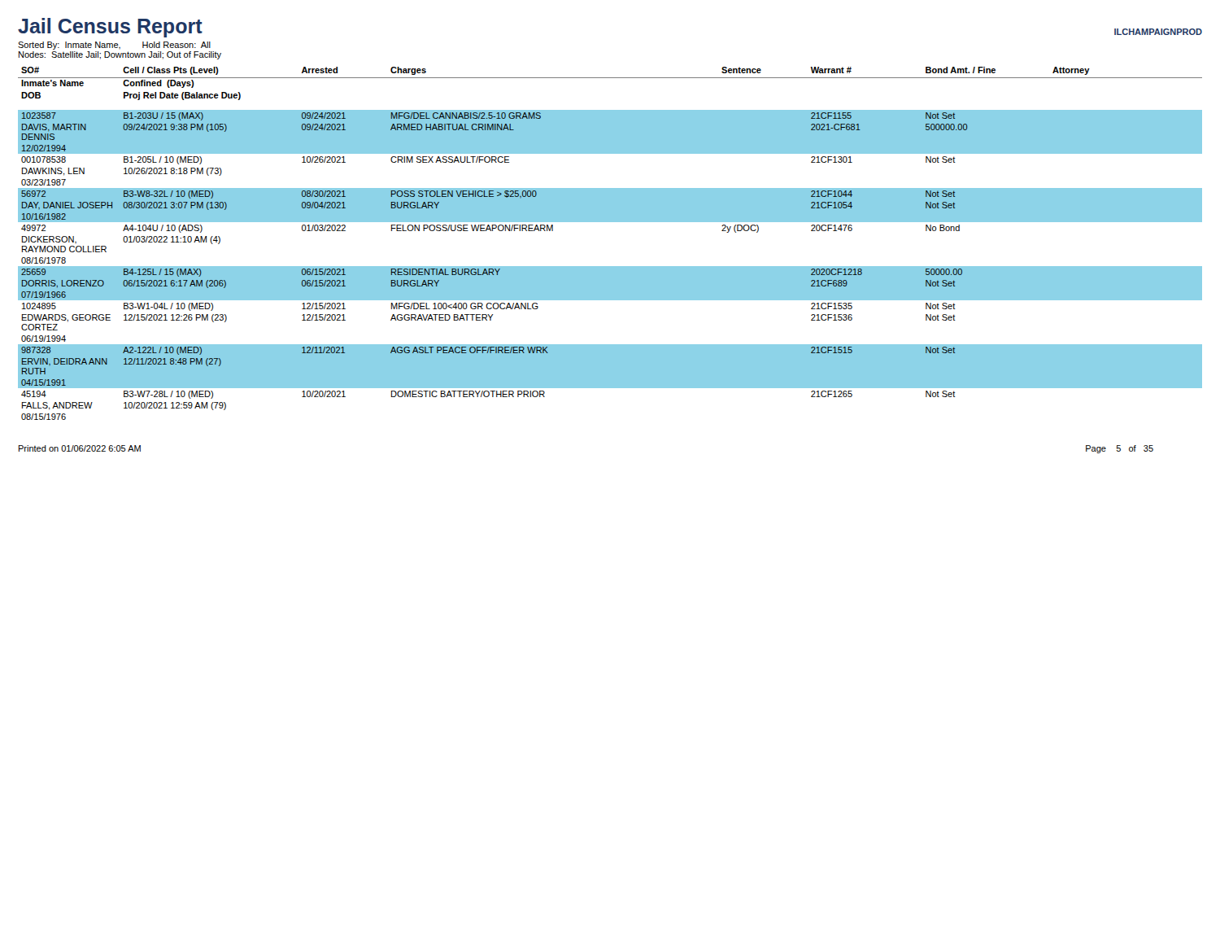Jail Census Report
ILCHAMPAIGNPROD
Sorted By: Inmate Name, Hold Reason: All
Nodes: Satellite Jail; Downtown Jail; Out of Facility
| SO# | Cell / Class Pts (Level) | Arrested | Charges | Sentence | Warrant # | Bond Amt. / Fine | Attorney |
| --- | --- | --- | --- | --- | --- | --- | --- |
| Inmate's Name | Confined (Days) | | | | | | |
| DOB | Proj Rel Date (Balance Due) | | | | | | |
| 1023587 | B1-203U / 15 (MAX) | 09/24/2021 | MFG/DEL CANNABIS/2.5-10 GRAMS | | 21CF1155 | Not Set | |
| DAVIS, MARTIN DENNIS | 09/24/2021 9:38 PM (105) | 09/24/2021 | ARMED HABITUAL CRIMINAL | | 2021-CF681 | 500000.00 | |
| 12/02/1994 | | | | | | | |
| 001078538 | B1-205L / 10 (MED) | 10/26/2021 | CRIM SEX ASSAULT/FORCE | | 21CF1301 | Not Set | |
| DAWKINS, LEN | 10/26/2021 8:18 PM (73) | | | | | | |
| 03/23/1987 | | | | | | | |
| 56972 | B3-W8-32L / 10 (MED) | 08/30/2021 | POSS STOLEN VEHICLE > $25,000 | | 21CF1044 | Not Set | |
| DAY, DANIEL JOSEPH | 08/30/2021 3:07 PM (130) | 09/04/2021 | BURGLARY | | 21CF1054 | Not Set | |
| 10/16/1982 | | | | | | | |
| 49972 | A4-104U / 10 (ADS) | 01/03/2022 | FELON POSS/USE WEAPON/FIREARM | 2y (DOC) | 20CF1476 | No Bond | |
| DICKERSON, RAYMOND COLLIER | 01/03/2022 11:10 AM (4) | | | | | | |
| 08/16/1978 | | | | | | | |
| 25659 | B4-125L / 15 (MAX) | 06/15/2021 | RESIDENTIAL BURGLARY | | 2020CF1218 | 50000.00 | |
| DORRIS, LORENZO | 06/15/2021 6:17 AM (206) | 06/15/2021 | BURGLARY | | 21CF689 | Not Set | |
| 07/19/1966 | | | | | | | |
| 1024895 | B3-W1-04L / 10 (MED) | 12/15/2021 | MFG/DEL 100<400 GR COCA/ANLG | | 21CF1535 | Not Set | |
| EDWARDS, GEORGE CORTEZ | 12/15/2021 12:26 PM (23) | 12/15/2021 | AGGRAVATED BATTERY | | 21CF1536 | Not Set | |
| 06/19/1994 | | | | | | | |
| 987328 | A2-122L / 10 (MED) | 12/11/2021 | AGG ASLT PEACE OFF/FIRE/ER WRK | | 21CF1515 | Not Set | |
| ERVIN, DEIDRA ANN RUTH | 12/11/2021 8:48 PM (27) | | | | | | |
| 04/15/1991 | | | | | | | |
| 45194 | B3-W7-28L / 10 (MED) | 10/20/2021 | DOMESTIC BATTERY/OTHER PRIOR | | 21CF1265 | Not Set | |
| FALLS, ANDREW | 10/20/2021 12:59 AM (79) | | | | | | |
| 08/15/1976 | | | | | | | |
Printed on 01/06/2022 6:05 AM
Page 5 of 35